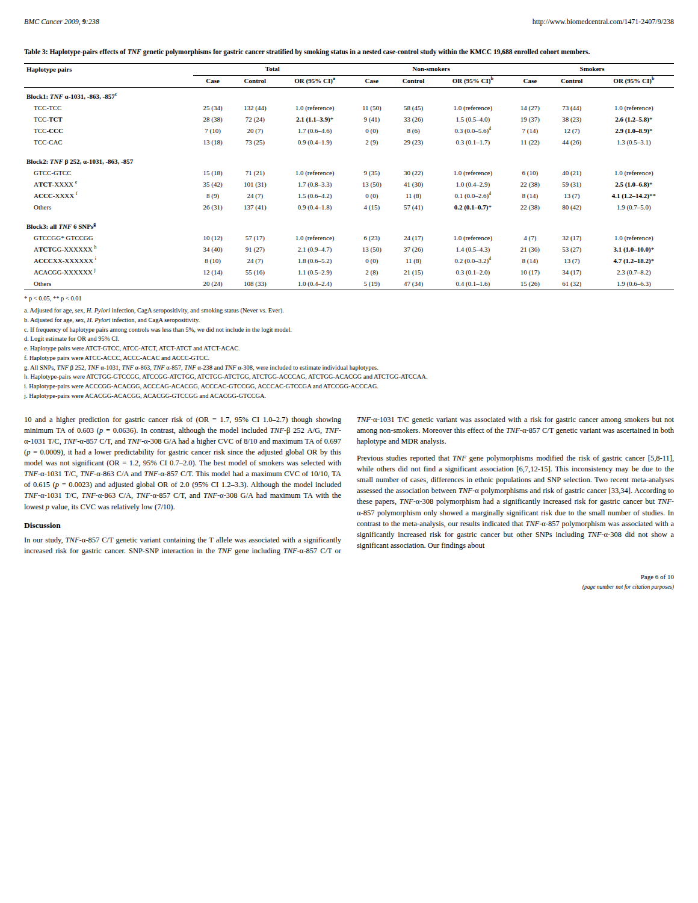BMC Cancer 2009, 9:238
http://www.biomedcentral.com/1471-2407/9/238
Table 3: Haplotype-pairs effects of TNF genetic polymorphisms for gastric cancer stratified by smoking status in a nested case-control study within the KMCC 19,688 enrolled cohort members.
| Haplotype pairs | Total | Non-smokers | Smokers |
| --- | --- | --- | --- |
| | Case | Control | OR (95% CI) a | Case | Control | OR (95% CI) b | Case | Control | OR (95% CI) b |
| Block1: TNF α-1031, -863, -857 c |
| TCC-TCC | 25 (34) | 132 (44) | 1.0 (reference) | 11 (50) | 58 (45) | 1.0 (reference) | 14 (27) | 73 (44) | 1.0 (reference) |
| TCC- TCT | 28 (38) | 72 (24) | 2.1 (1.1–3.9) * | 9 (41) | 33 (26) | 1.5 (0.5–4.0) | 19 (37) | 38 (23) | 2.6 (1.2–5.8) * |
| TCC- CCC | 7 (10) | 20 (7) | 1.7 (0.6–4.6) | 0 (0) | 8 (6) | 0.3 (0.0–5.6) d | 7 (14) | 12 (7) | 2.9 (1.0–8.9) * |
| TCC-CAC | 13 (18) | 73 (25) | 0.9 (0.4–1.9) | 2 (9) | 29 (23) | 0.3 (0.1–1.7) | 11 (22) | 44 (26) | 1.3 (0.5–3.1) |
| Block2: TNF β 252, α-1031, -863, -857 |
| GTCC-GTCC | 15 (18) | 71 (21) | 1.0 (reference) | 9 (35) | 30 (22) | 1.0 (reference) | 6 (10) | 40 (21) | 1.0 (reference) |
| A TCT -XXXX e | 35 (42) | 101 (31) | 1.7 (0.8–3.3) | 13 (50) | 41 (30) | 1.0 (0.4–2.9) | 22 (38) | 59 (31) | 2.5 (1.0–6.8) * |
| A CCC -XXXX f | 8 (9) | 24 (7) | 1.5 (0.6–4.2) | 0 (0) | 11 (8) | 0.1 (0.0–2.6) d | 8 (14) | 13 (7) | 4.1 (1.2–14.2) ** |
| Others | 26 (31) | 137 (41) | 0.9 (0.4–1.8) | 4 (15) | 57 (41) | 0.2 (0.1–0.7) * | 22 (38) | 80 (42) | 1.9 (0.7–5.0) |
| Block3: all TNF 6 SNPs g |
| GTCCGG* GTCCGG | 10 (12) | 57 (17) | 1.0 (reference) | 6 (23) | 24 (17) | 1.0 (reference) | 4 (7) | 32 (17) | 1.0 (reference) |
| A TCT GG-XXXXXX h | 34 (40) | 91 (27) | 2.1 (0.9–4.7) | 13 (50) | 37 (26) | 1.4 (0.5–4.3) | 21 (36) | 53 (27) | 3.1 (1.0–10.0) * |
| A CCC XX-XXXXXX i | 8 (10) | 24 (7) | 1.8 (0.6–5.2) | 0 (0) | 11 (8) | 0.2 (0.0–3.2) d | 8 (14) | 13 (7) | 4.7 (1.2–18.2) * |
| ACACGG-XXXXXX j | 12 (14) | 55 (16) | 1.1 (0.5–2.9) | 2 (8) | 21 (15) | 0.3 (0.1–2.0) | 10 (17) | 34 (17) | 2.3 (0.7–8.2) |
| Others | 20 (24) | 108 (33) | 1.0 (0.4–2.4) | 5 (19) | 47 (34) | 0.4 (0.1–1.6) | 15 (26) | 61 (32) | 1.9 (0.6–6.3) |
* p < 0.05, ** p < 0.01
a. Adjusted for age, sex, H. Pylori infection, CagA seropositivity, and smoking status (Never vs. Ever).
b. Adjusted for age, sex, H. Pylori infection, and CagA seropositivity.
c. If frequency of haplotype pairs among controls was less than 5%, we did not include in the logit model.
d. Logit estimate for OR and 95% CI.
e. Haplotype pairs were ATCT-GTCC, ATCC-ATCT, ATCT-ATCT and ATCT-ACAC.
f. Haplotype pairs were ATCC-ACCC, ACCC-ACAC and ACCC-GTCC.
g. All SNPs, TNF β 252, TNF α-1031, TNF α-863, TNF α-857, TNF α-238 and TNF α-308, were included to estimate individual haplotypes.
h. Haplotype-pairs were ATCTGG-GTCCGG, ATCCGG-ATCTGG, ATCTGG-ATCTGG, ATCTGG-ACCCAG, ATCTGG-ACACGG and ATCTGG-ATCCAA.
i. Haplotype-pairs were ACCCGG-ACACGG, ACCCAG-ACACGG, ACCCAC-GTCCGG, ACCCAC-GTCCGA and ATCCGG-ACCCAG.
j. Haplotype-pairs were ACACGG-ACACGG, ACACGG-GTCCGG and ACACGG-GTCCGA.
10 and a higher prediction for gastric cancer risk of (OR = 1.7, 95% CI 1.0–2.7) though showing minimum TA of 0.603 (p = 0.0636). In contrast, although the model included TNF-β 252 A/G, TNF-α-1031 T/C, TNF-α-857 C/T, and TNF-α-308 G/A had a higher CVC of 8/10 and maximum TA of 0.697 (p = 0.0009), it had a lower predictability for gastric cancer risk since the adjusted global OR by this model was not significant (OR = 1.2, 95% CI 0.7–2.0). The best model of smokers was selected with TNF-α-1031 T/C, TNF-α-863 C/A and TNF-α-857 C/T. This model had a maximum CVC of 10/10, TA of 0.615 (p = 0.0023) and adjusted global OR of 2.0 (95% CI 1.2–3.3). Although the model included TNF-α-1031 T/C, TNF-α-863 C/A, TNF-α-857 C/T, and TNF-α-308 G/A had maximum TA with the lowest p value, its CVC was relatively low (7/10).
Discussion
In our study, TNF-α-857 C/T genetic variant containing the T allele was associated with a significantly increased risk for gastric cancer. SNP-SNP interaction in the TNF gene including TNF-α-857 C/T or TNF-α-1031 T/C genetic variant was associated with a risk for gastric cancer among smokers but not among non-smokers. Moreover this effect of the TNF-α-857 C/T genetic variant was ascertained in both haplotype and MDR analysis.
Previous studies reported that TNF gene polymorphisms modified the risk of gastric cancer [5,8-11], while others did not find a significant association [6,7,12-15]. This inconsistency may be due to the small number of cases, differences in ethnic populations and SNP selection. Two recent meta-analyses assessed the association between TNF-α polymorphisms and risk of gastric cancer [33,34]. According to these papers, TNF-α-308 polymorphism had a significantly increased risk for gastric cancer but TNF-α-857 polymorphism only showed a marginally significant risk due to the small number of studies. In contrast to the meta-analysis, our results indicated that TNF-α-857 polymorphism was associated with a significantly increased risk for gastric cancer but other SNPs including TNF-α-308 did not show a significant association. Our findings about
Page 6 of 10
(page number not for citation purposes)